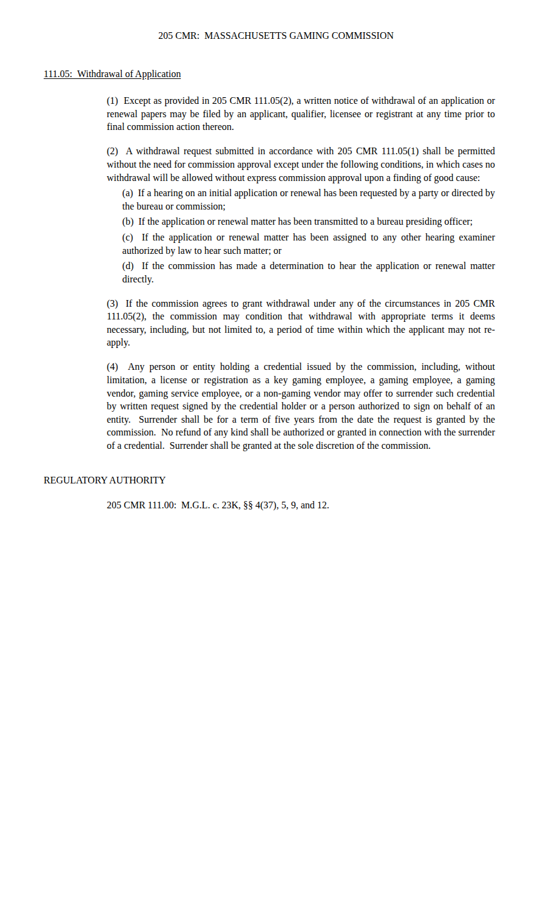205 CMR: MASSACHUSETTS GAMING COMMISSION
111.05: Withdrawal of Application
(1) Except as provided in 205 CMR 111.05(2), a written notice of withdrawal of an application or renewal papers may be filed by an applicant, qualifier, licensee or registrant at any time prior to final commission action thereon.
(2) A withdrawal request submitted in accordance with 205 CMR 111.05(1) shall be permitted without the need for commission approval except under the following conditions, in which cases no withdrawal will be allowed without express commission approval upon a finding of good cause:
(a) If a hearing on an initial application or renewal has been requested by a party or directed by the bureau or commission;
(b) If the application or renewal matter has been transmitted to a bureau presiding officer;
(c) If the application or renewal matter has been assigned to any other hearing examiner authorized by law to hear such matter; or
(d) If the commission has made a determination to hear the application or renewal matter directly.
(3) If the commission agrees to grant withdrawal under any of the circumstances in 205 CMR 111.05(2), the commission may condition that withdrawal with appropriate terms it deems necessary, including, but not limited to, a period of time within which the applicant may not re-apply.
(4) Any person or entity holding a credential issued by the commission, including, without limitation, a license or registration as a key gaming employee, a gaming employee, a gaming vendor, gaming service employee, or a non-gaming vendor may offer to surrender such credential by written request signed by the credential holder or a person authorized to sign on behalf of an entity. Surrender shall be for a term of five years from the date the request is granted by the commission. No refund of any kind shall be authorized or granted in connection with the surrender of a credential. Surrender shall be granted at the sole discretion of the commission.
REGULATORY AUTHORITY
205 CMR 111.00: M.G.L. c. 23K, §§ 4(37), 5, 9, and 12.